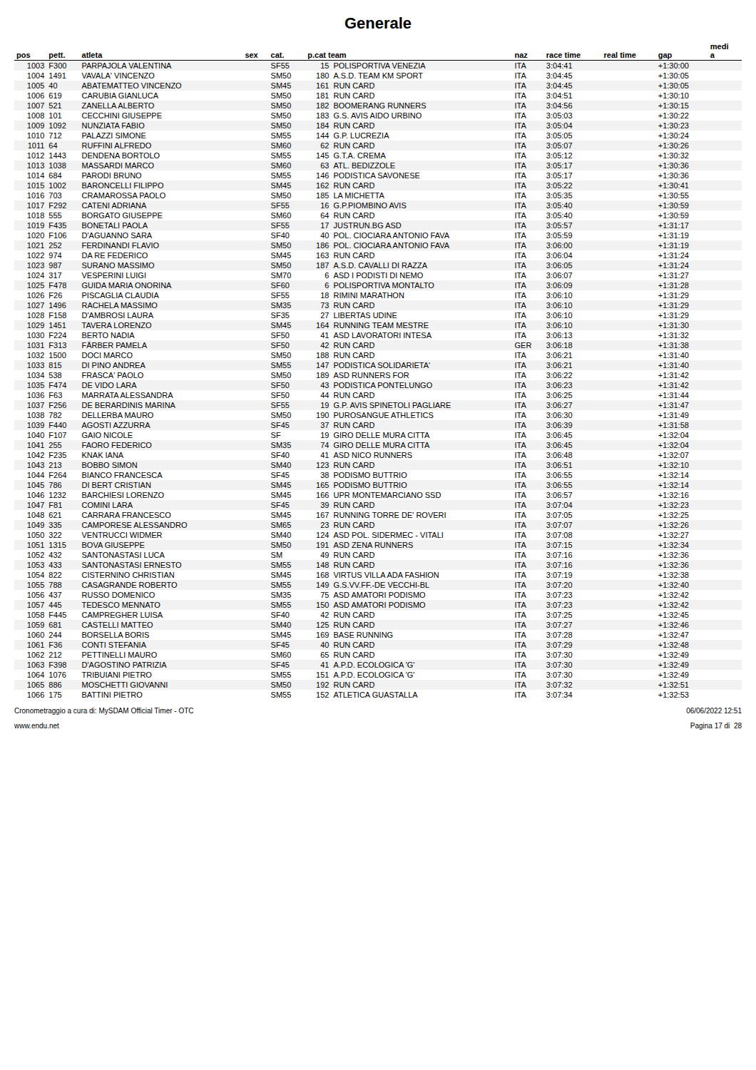Generale
| pos | pett. | atleta | sex | cat. | p.cat team | naz | race time | real time | gap | medi a |
| --- | --- | --- | --- | --- | --- | --- | --- | --- | --- | --- |
| 1003 | F300 | PARPAJOLA VALENTINA | | SF55 | 15 | POLISPORTIVA VENEZIA | ITA | 3:04:41 | | +1:30:00 | |
| 1004 | 1491 | VAVALA' VINCENZO | | SM50 | 180 | A.S.D. TEAM KM SPORT | ITA | 3:04:45 | | +1:30:05 | |
| 1005 | 40 | ABATEMATTEO VINCENZO | | SM45 | 161 | RUN CARD | ITA | 3:04:45 | | +1:30:05 | |
| 1006 | 619 | CARUBIA GIANLUCA | | SM50 | 181 | RUN CARD | ITA | 3:04:51 | | +1:30:10 | |
| 1007 | 521 | ZANELLA ALBERTO | | SM50 | 182 | BOOMERANG RUNNERS | ITA | 3:04:56 | | +1:30:15 | |
| 1008 | 101 | CECCHINI GIUSEPPE | | SM50 | 183 | G.S. AVIS AIDO URBINO | ITA | 3:05:03 | | +1:30:22 | |
| 1009 | 1092 | NUNZIATA FABIO | | SM50 | 184 | RUN CARD | ITA | 3:05:04 | | +1:30:23 | |
| 1010 | 712 | PALAZZI SIMONE | | SM55 | 144 | G.P. LUCREZIA | ITA | 3:05:05 | | +1:30:24 | |
| 1011 | 64 | RUFFINI ALFREDO | | SM60 | 62 | RUN CARD | ITA | 3:05:07 | | +1:30:26 | |
| 1012 | 1443 | DENDENA BORTOLO | | SM55 | 145 | G.T.A. CREMA | ITA | 3:05:12 | | +1:30:32 | |
| 1013 | 1038 | MASSARDI MARCO | | SM60 | 63 | ATL. BEDIZZOLE | ITA | 3:05:17 | | +1:30:36 | |
| 1014 | 684 | PARODI BRUNO | | SM55 | 146 | PODISTICA SAVONESE | ITA | 3:05:17 | | +1:30:36 | |
| 1015 | 1002 | BARONCELLI FILIPPO | | SM45 | 162 | RUN CARD | ITA | 3:05:22 | | +1:30:41 | |
| 1016 | 703 | CRAMAROSSA PAOLO | | SM50 | 185 | LA MICHETTA | ITA | 3:05:35 | | +1:30:55 | |
| 1017 | F292 | CATENI ADRIANA | | SF55 | 16 | G.P.PIOMBINO AVIS | ITA | 3:05:40 | | +1:30:59 | |
| 1018 | 555 | BORGATO GIUSEPPE | | SM60 | 64 | RUN CARD | ITA | 3:05:40 | | +1:30:59 | |
| 1019 | F435 | BONETALI PAOLA | | SF55 | 17 | JUSTRUN.BG ASD | ITA | 3:05:57 | | +1:31:17 | |
| 1020 | F106 | D'AGUANNO SARA | | SF40 | 40 | POL. CIOCIARA ANTONIO FAVA | ITA | 3:05:59 | | +1:31:19 | |
| 1021 | 252 | FERDINANDI FLAVIO | | SM50 | 186 | POL. CIOCIARA ANTONIO FAVA | ITA | 3:06:00 | | +1:31:19 | |
| 1022 | 974 | DA RE FEDERICO | | SM45 | 163 | RUN CARD | ITA | 3:06:04 | | +1:31:24 | |
| 1023 | 987 | SURANO MASSIMO | | SM50 | 187 | A.S.D. CAVALLI DI RAZZA | ITA | 3:06:05 | | +1:31:24 | |
| 1024 | 317 | VESPERINI LUIGI | | SM70 | 6 | ASD I PODISTI DI NEMO | ITA | 3:06:07 | | +1:31:27 | |
| 1025 | F478 | GUIDA MARIA ONORINA | | SF60 | 6 | POLISPORTIVA MONTALTO | ITA | 3:06:09 | | +1:31:28 | |
| 1026 | F26 | PISCAGLIA CLAUDIA | | SF55 | 18 | RIMINI MARATHON | ITA | 3:06:10 | | +1:31:29 | |
| 1027 | 1496 | RACHELA MASSIMO | | SM35 | 73 | RUN CARD | ITA | 3:06:10 | | +1:31:29 | |
| 1028 | F158 | D'AMBROSI LAURA | | SF35 | 27 | LIBERTAS UDINE | ITA | 3:06:10 | | +1:31:29 | |
| 1029 | 1451 | TAVERA LORENZO | | SM45 | 164 | RUNNING TEAM MESTRE | ITA | 3:06:10 | | +1:31:30 | |
| 1030 | F224 | BERTO NADIA | | SF50 | 41 | ASD LAVORATORI INTESA | ITA | 3:06:13 | | +1:31:32 | |
| 1031 | F313 | FÄRBER PAMELA | | SF50 | 42 | RUN CARD | GER | 3:06:18 | | +1:31:38 | |
| 1032 | 1500 | DOCI MARCO | | SM50 | 188 | RUN CARD | ITA | 3:06:21 | | +1:31:40 | |
| 1033 | 815 | DI PINO ANDREA | | SM55 | 147 | PODISTICA SOLIDARIETA' | ITA | 3:06:21 | | +1:31:40 | |
| 1034 | 538 | FRASCA' PAOLO | | SM50 | 189 | ASD RUNNERS FOR | ITA | 3:06:22 | | +1:31:42 | |
| 1035 | F474 | DE VIDO LARA | | SF50 | 43 | PODISTICA PONTELUNGO | ITA | 3:06:23 | | +1:31:42 | |
| 1036 | F63 | MARRATA ALESSANDRA | | SF50 | 44 | RUN CARD | ITA | 3:06:25 | | +1:31:44 | |
| 1037 | F256 | DE BERARDINIS MARINA | | SF55 | 19 | G.P. AVIS SPINETOLI PAGLIARE | ITA | 3:06:27 | | +1:31:47 | |
| 1038 | 782 | DELLERBA MAURO | | SM50 | 190 | PUROSANGUE ATHLETICS | ITA | 3:06:30 | | +1:31:49 | |
| 1039 | F440 | AGOSTI AZZURRA | | SF45 | 37 | RUN CARD | ITA | 3:06:39 | | +1:31:58 | |
| 1040 | F107 | GAIO NICOLE | | SF | 19 | GIRO DELLE MURA CITTA | ITA | 3:06:45 | | +1:32:04 | |
| 1041 | 255 | FAORO FEDERICO | | SM35 | 74 | GIRO DELLE MURA CITTA | ITA | 3:06:45 | | +1:32:04 | |
| 1042 | F235 | KNAK IANA | | SF40 | 41 | ASD NICO RUNNERS | ITA | 3:06:48 | | +1:32:07 | |
| 1043 | 213 | BOBBO SIMON | | SM40 | 123 | RUN CARD | ITA | 3:06:51 | | +1:32:10 | |
| 1044 | F264 | BIANCO FRANCESCA | | SF45 | 38 | PODISMO BUTTRIO | ITA | 3:06:55 | | +1:32:14 | |
| 1045 | 786 | DI BERT CRISTIAN | | SM45 | 165 | PODISMO BUTTRIO | ITA | 3:06:55 | | +1:32:14 | |
| 1046 | 1232 | BARCHIESI LORENZO | | SM45 | 166 | UPR MONTEMARCIANO SSD | ITA | 3:06:57 | | +1:32:16 | |
| 1047 | F81 | COMINI LARA | | SF45 | 39 | RUN CARD | ITA | 3:07:04 | | +1:32:23 | |
| 1048 | 621 | CARRARA FRANCESCO | | SM45 | 167 | RUNNING TORRE DE' ROVERI | ITA | 3:07:05 | | +1:32:25 | |
| 1049 | 335 | CAMPORESE ALESSANDRO | | SM65 | 23 | RUN CARD | ITA | 3:07:07 | | +1:32:26 | |
| 1050 | 322 | VENTRUCCI WIDMER | | SM40 | 124 | ASD POL. SIDERMEC - VITALI | ITA | 3:07:08 | | +1:32:27 | |
| 1051 | 1315 | BOVA GIUSEPPE | | SM50 | 191 | ASD ZENA RUNNERS | ITA | 3:07:15 | | +1:32:34 | |
| 1052 | 432 | SANTONASTASI LUCA | | SM | 49 | RUN CARD | ITA | 3:07:16 | | +1:32:36 | |
| 1053 | 433 | SANTONASTASI ERNESTO | | SM55 | 148 | RUN CARD | ITA | 3:07:16 | | +1:32:36 | |
| 1054 | 822 | CISTERNINO CHRISTIAN | | SM45 | 168 | VIRTUS VILLA ADA FASHION | ITA | 3:07:19 | | +1:32:38 | |
| 1055 | 788 | CASAGRANDE ROBERTO | | SM55 | 149 | G.S.VV.FF.-DE VECCHI-BL | ITA | 3:07:20 | | +1:32:40 | |
| 1056 | 437 | RUSSO DOMENICO | | SM35 | 75 | ASD AMATORI PODISMO | ITA | 3:07:23 | | +1:32:42 | |
| 1057 | 445 | TEDESCO MENNATO | | SM55 | 150 | ASD AMATORI PODISMO | ITA | 3:07:23 | | +1:32:42 | |
| 1058 | F445 | CAMPREGHER LUISA | | SF40 | 42 | RUN CARD | ITA | 3:07:25 | | +1:32:45 | |
| 1059 | 681 | CASTELLI MATTEO | | SM40 | 125 | RUN CARD | ITA | 3:07:27 | | +1:32:46 | |
| 1060 | 244 | BORSELLA BORIS | | SM45 | 169 | BASE RUNNING | ITA | 3:07:28 | | +1:32:47 | |
| 1061 | F36 | CONTI STEFANIA | | SF45 | 40 | RUN CARD | ITA | 3:07:29 | | +1:32:48 | |
| 1062 | 212 | PETTINELLI MAURO | | SM60 | 65 | RUN CARD | ITA | 3:07:30 | | +1:32:49 | |
| 1063 | F398 | D'AGOSTINO PATRIZIA | | SF45 | 41 | A.P.D. ECOLOGICA 'G' | ITA | 3:07:30 | | +1:32:49 | |
| 1064 | 1076 | TRIBUIANI PIETRO | | SM55 | 151 | A.P.D. ECOLOGICA 'G' | ITA | 3:07:30 | | +1:32:49 | |
| 1065 | 886 | MOSCHETTI GIOVANNI | | SM50 | 192 | RUN CARD | ITA | 3:07:32 | | +1:32:51 | |
| 1066 | 175 | BATTINI PIETRO | | SM55 | 152 | ATLETICA GUASTALLA | ITA | 3:07:34 | | +1:32:53 | |
Cronometraggio a cura di: MySDAM Official Timer - OTC 06/06/2022 12:51
www.endu.net Pagina 17 di 28